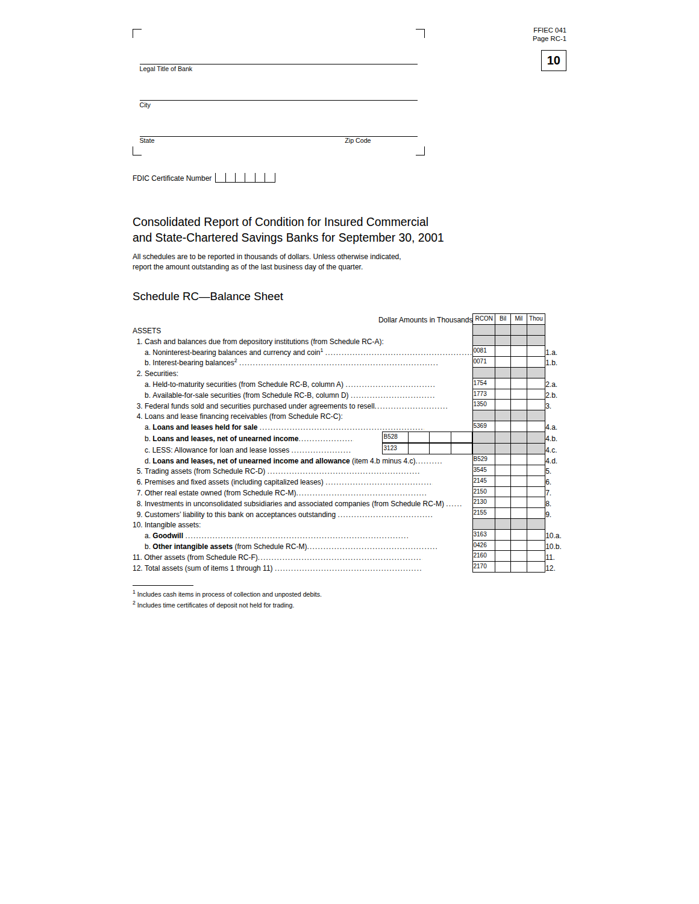FFIEC 041
Page RC-1
10
Legal Title of Bank
City
State
Zip Code
FDIC Certificate Number
Consolidated Report of Condition for Insured Commercial
and State-Chartered Savings Banks for September 30, 2001
All schedules are to be reported in thousands of dollars. Unless otherwise indicated,
report the amount outstanding as of the last business day of the quarter.
Schedule RC—Balance Sheet
| Dollar Amounts in Thousands | RCON | Bil | Mil | Thou | |
| ASSETS | | | | | |
| 1. Cash and balances due from depository institutions (from Schedule RC-A): | | | | | |
| a. Noninterest-bearing balances and currency and coin 1 .............................................................. | 0081 | | | | 1.a. |
| b. Interest-bearing balances 2 ......................................................................................... | 0071 | | | | 1.b. |
| 2. Securities: | | | | | |
| a. Held-to-maturity securities (from Schedule RC-B, column A) ...................................................... | 1754 | | | | 2.a. |
| b. Available-for-sale securities (from Schedule RC-B, column D) .................................................... | 1773 | | | | 2.b. |
| 3. Federal funds sold and securities purchased under agreements to resell ....................................... | 1350 | | | | 3. |
| 4. Loans and lease financing receivables (from Schedule RC-C): | | | | | |
| a. Loans and leases held for sale ..................................................................................... | 5369 | | | | 4.a. |
| b. Loans and leases, net of unearned income ....................................... B528 | | | | | 4.b. |
| c. LESS: Allowance for loan and lease losses .......................................... 3123 | | | | | 4.c. |
| d. Loans and leases, net of unearned income and allowance (item 4.b minus 4.c) ................... | B529 | | | | 4.d. |
| 5. Trading assets (from Schedule RC-D) ................................................................................. | 3545 | | | | 5. |
| 6. Premises and fixed assets (including capitalized leases) ................................................................... | 2145 | | | | 6. |
| 7. Other real estate owned (from Schedule RC-M) .............................................................................. | 2150 | | | | 7. |
| 8. Investments in unconsolidated subsidiaries and associated companies (from Schedule RC-M) ...... | 2130 | | | | 8. |
| 9. Customers’ liability to this bank on acceptances outstanding ........................................................... | 2155 | | | | 9. |
| 10. Intangible assets: | | | | | |
| a. Goodwill ....................................................................................................................... | 3163 | | | | 10.a. |
| b. Other intangible assets (from Schedule RC-M) .......................................................................... | 0426 | | | | 10.b. |
| 11. Other assets (from Schedule RC-F) ..................................................................................... | 2160 | | | | 11. |
| 12. Total assets (sum of items 1 through 11) ......................................................................................... | 2170 | | | | 12. |
1 Includes cash items in process of collection and unposted debits.
2 Includes time certificates of deposit not held for trading.